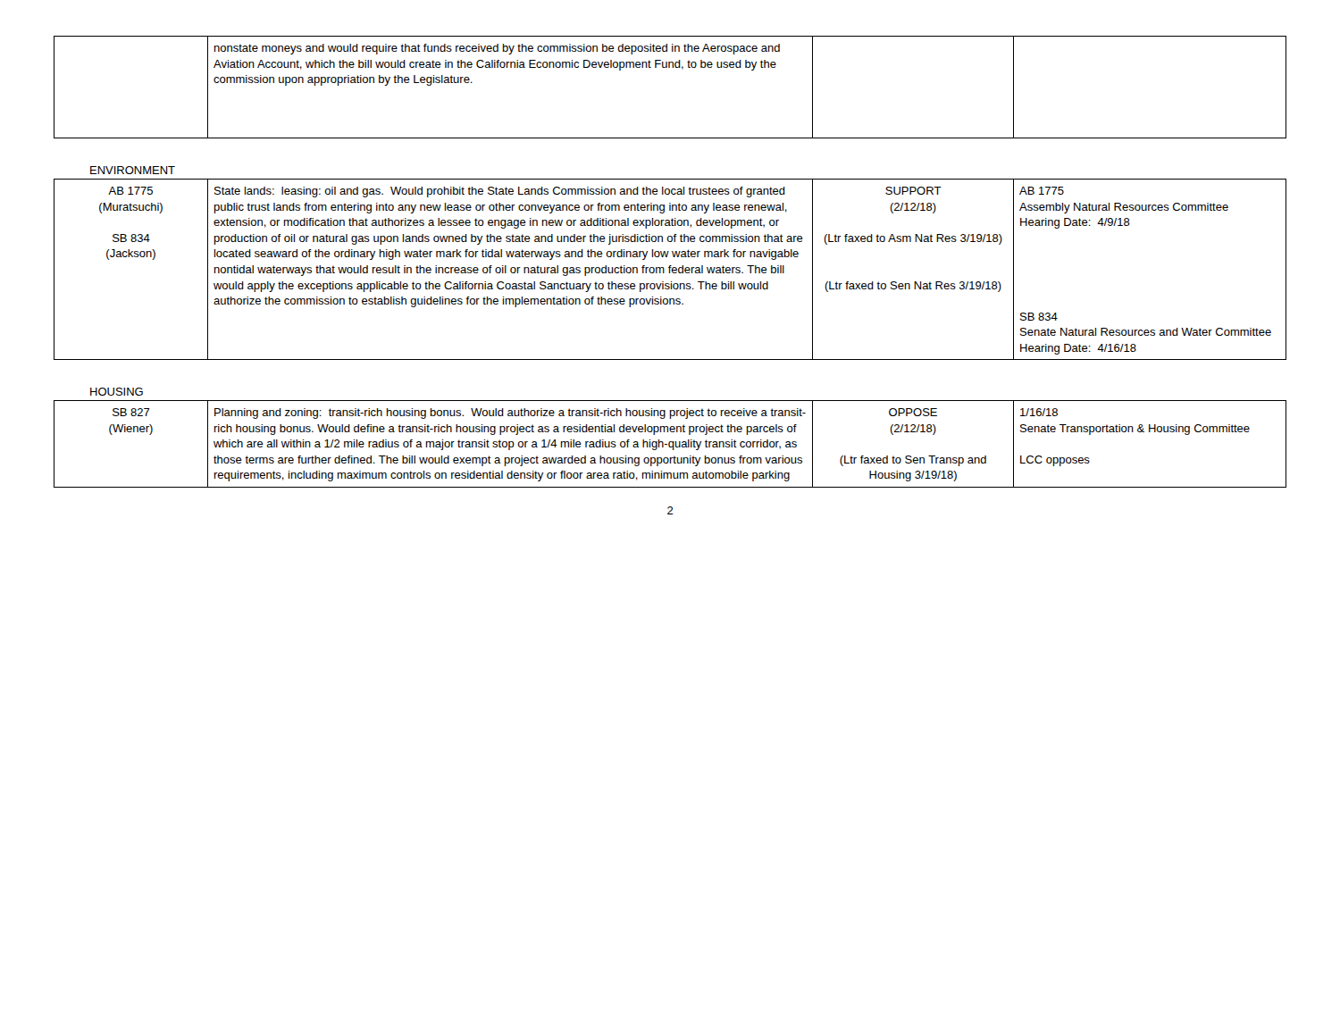| | nonstate moneys and would require that funds received by the commission be deposited in the Aerospace and Aviation Account, which the bill would create in the California Economic Development Fund, to be used by the commission upon appropriation by the Legislature. | | |
ENVIRONMENT
| AB 1775 (Muratsuchi) SB 834 (Jackson) | State lands: leasing: oil and gas. Would prohibit the State Lands Commission and the local trustees of granted public trust lands from entering into any new lease or other conveyance or from entering into any lease renewal, extension, or modification that authorizes a lessee to engage in new or additional exploration, development, or production of oil or natural gas upon lands owned by the state and under the jurisdiction of the commission that are located seaward of the ordinary high water mark for tidal waterways and the ordinary low water mark for navigable nontidal waterways that would result in the increase of oil or natural gas production from federal waters. The bill would apply the exceptions applicable to the California Coastal Sanctuary to these provisions. The bill would authorize the commission to establish guidelines for the implementation of these provisions. | SUPPORT (2/12/18) (Ltr faxed to Asm Nat Res 3/19/18) (Ltr faxed to Sen Nat Res 3/19/18) | AB 1775 Assembly Natural Resources Committee Hearing Date: 4/9/18 SB 834 Senate Natural Resources and Water Committee Hearing Date: 4/16/18 |
HOUSING
| SB 827 (Wiener) | Planning and zoning: transit-rich housing bonus. Would authorize a transit-rich housing project to receive a transit-rich housing bonus. Would define a transit-rich housing project as a residential development project the parcels of which are all within a 1/2 mile radius of a major transit stop or a 1/4 mile radius of a high-quality transit corridor, as those terms are further defined. The bill would exempt a project awarded a housing opportunity bonus from various requirements, including maximum controls on residential density or floor area ratio, minimum automobile parking | OPPOSE (2/12/18) (Ltr faxed to Sen Transp and Housing 3/19/18) | 1/16/18 Senate Transportation & Housing Committee LCC opposes |
2